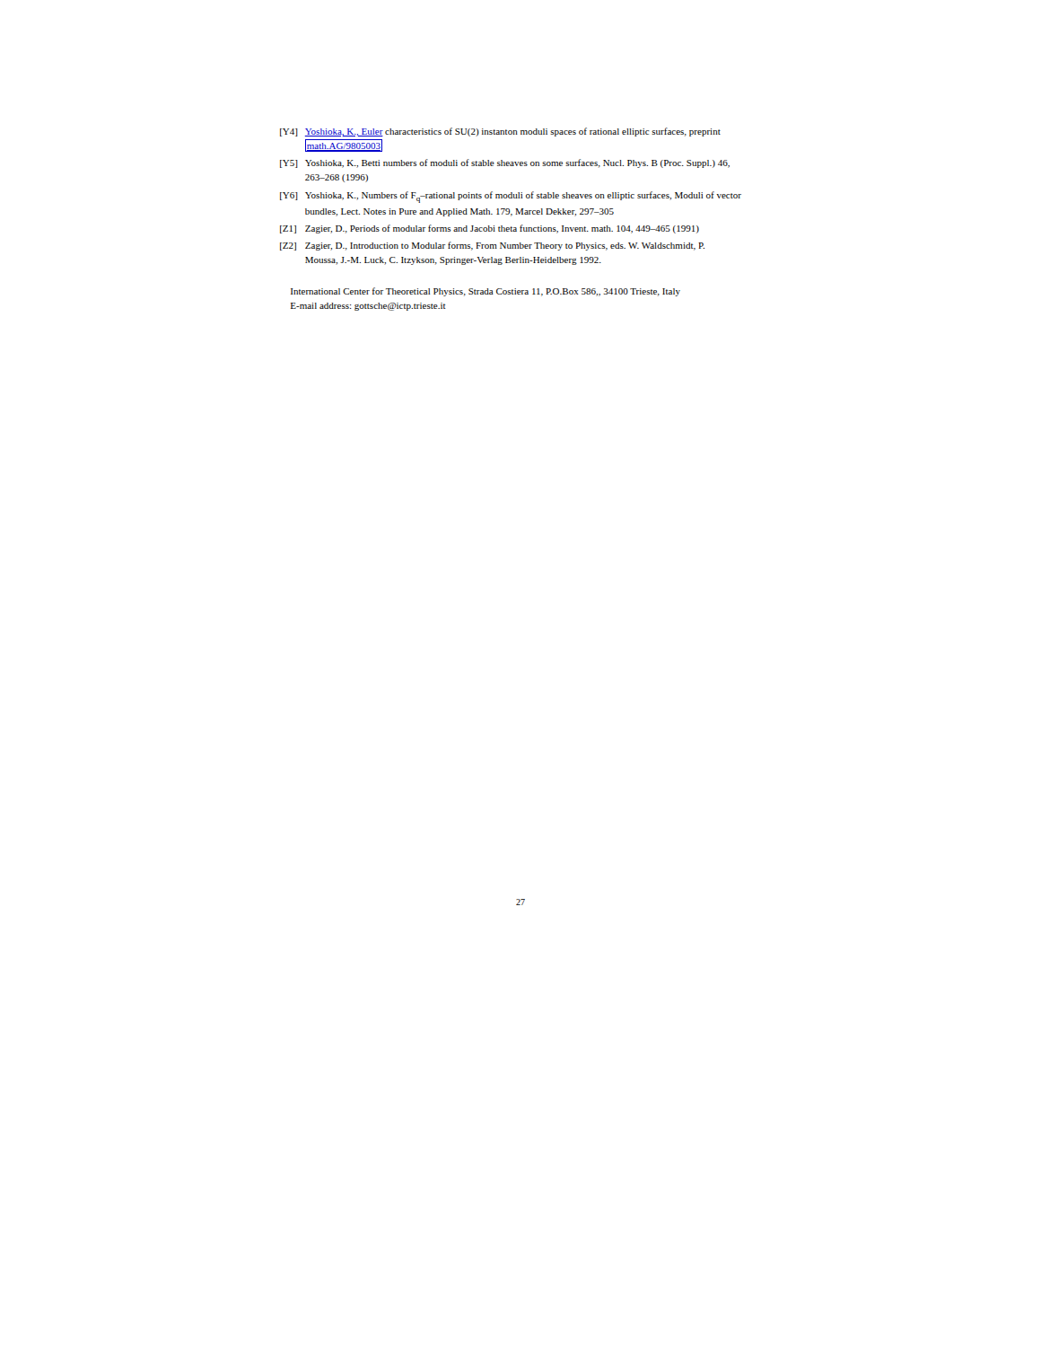[Y4]
Yoshioka, K., Euler characteristics of SU(2) instanton moduli spaces of rational elliptic surfaces, preprint math.AG/9805003
[Y5]
Yoshioka, K., Betti numbers of moduli of stable sheaves on some surfaces, Nucl. Phys. B (Proc. Suppl.) 46, 263–268 (1996)
[Y6]
Yoshioka, K., Numbers of Fq–rational points of moduli of stable sheaves on elliptic surfaces, Moduli of vector bundles, Lect. Notes in Pure and Applied Math. 179, Marcel Dekker, 297–305
[Z1]
Zagier, D., Periods of modular forms and Jacobi theta functions, Invent. math. 104, 449–465 (1991)
[Z2]
Zagier, D., Introduction to Modular forms, From Number Theory to Physics, eds. W. Waldschmidt, P. Moussa, J.-M. Luck, C. Itzykson, Springer-Verlag Berlin-Heidelberg 1992.
International Center for Theoretical Physics, Strada Costiera 11, P.O.Box 586,, 34100 Trieste, Italy
E-mail address: gottsche@ictp.trieste.it
27